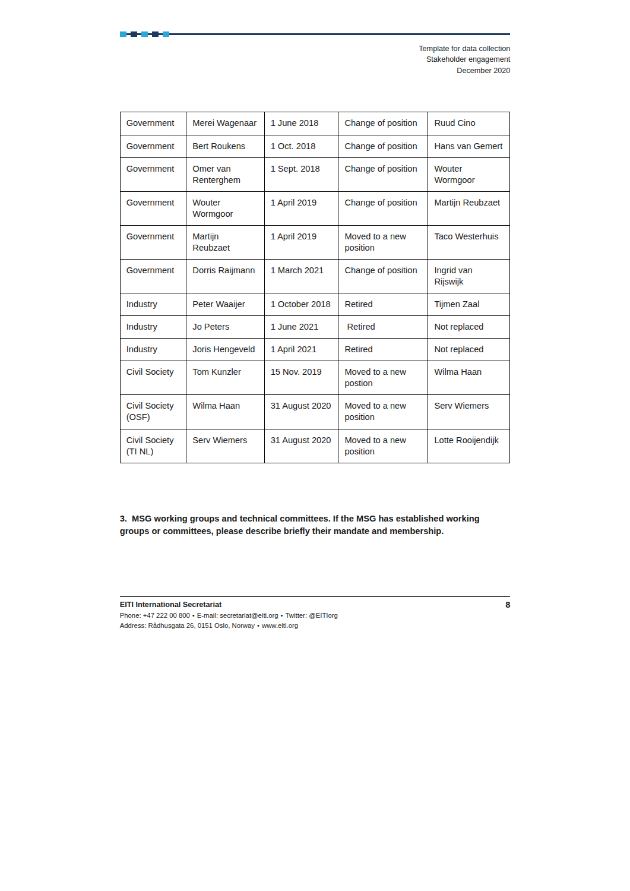Template for data collection
Stakeholder engagement
December 2020
| Government | Merei Wagenaar | 1 June 2018 | Change of position | Ruud Cino |
| Government | Bert Roukens | 1 Oct. 2018 | Change of position | Hans van Gemert |
| Government | Omer van Renterghem | 1 Sept. 2018 | Change of position | Wouter Wormgoor |
| Government | Wouter Wormgoor | 1 April 2019 | Change of position | Martijn Reubzaet |
| Government | Martijn Reubzaet | 1 April 2019 | Moved to a new position | Taco Westerhuis |
| Government | Dorris Raijmann | 1 March 2021 | Change of position | Ingrid van Rijswijk |
| Industry | Peter Waaijer | 1 October 2018 | Retired | Tijmen Zaal |
| Industry | Jo Peters | 1 June 2021 | Retired | Not replaced |
| Industry | Joris Hengeveld | 1 April 2021 | Retired | Not replaced |
| Civil Society | Tom Kunzler | 15 Nov. 2019 | Moved to a new postion | Wilma Haan |
| Civil Society (OSF) | Wilma Haan | 31 August 2020 | Moved to a new position | Serv Wiemers |
| Civil Society (TI NL) | Serv Wiemers | 31 August 2020 | Moved to a new position | Lotte Rooijendijk |
3. MSG working groups and technical committees. If the MSG has established working groups or committees, please describe briefly their mandate and membership.
EITI International Secretariat
Phone: +47 222 00 800•E-mail: secretariat@eiti.org•Twitter: @EITIorg
Address: Rådhusgata 26, 0151 Oslo, Norway•www.eiti.org
8